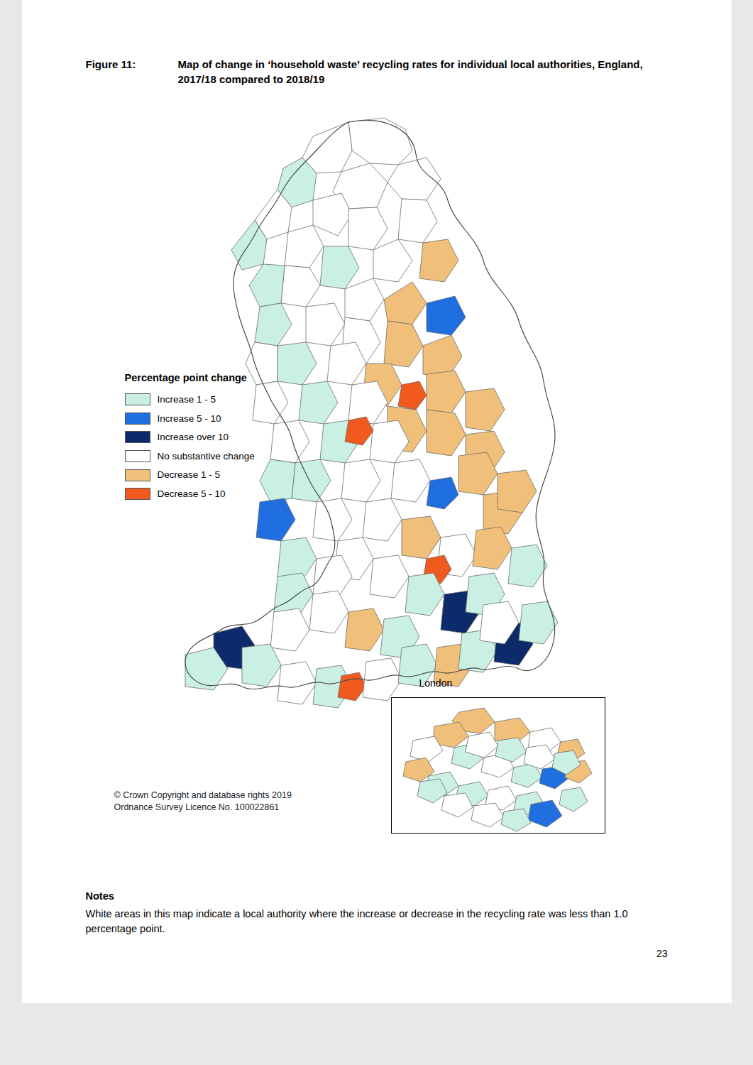Figure 11: Map of change in ‘household waste’ recycling rates for individual local authorities, England, 2017/18 compared to 2018/19
Percentage point change
Increase 1 - 5
Increase 5 - 10
Increase over 10
No substantive change
Decrease 1 - 5
Decrease 5 - 10
London
© Crown Copyright and database rights 2019
Ordnance Survey Licence No. 100022861
Notes
White areas in this map indicate a local authority where the increase or decrease in the recycling rate was less than 1.0 percentage point.
23